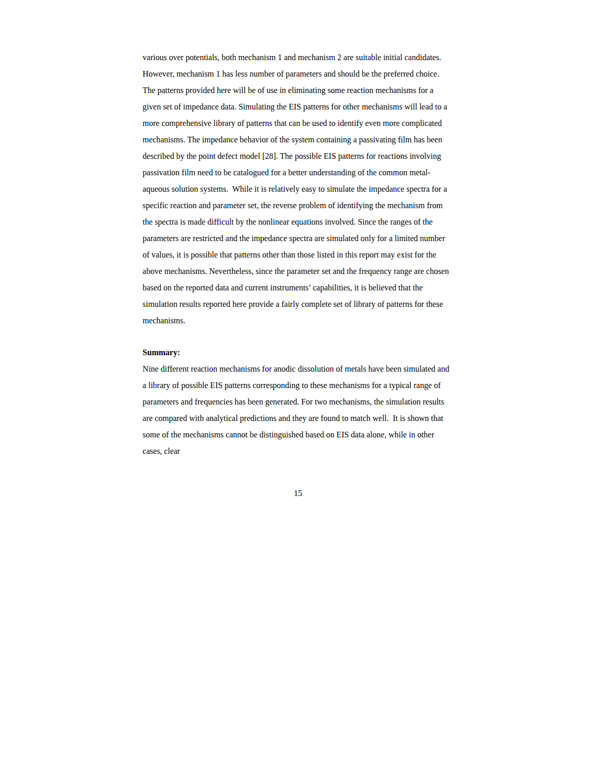various over potentials, both mechanism 1 and mechanism 2 are suitable initial candidates. However, mechanism 1 has less number of parameters and should be the preferred choice. The patterns provided here will be of use in eliminating some reaction mechanisms for a given set of impedance data. Simulating the EIS patterns for other mechanisms will lead to a more comprehensive library of patterns that can be used to identify even more complicated mechanisms. The impedance behavior of the system containing a passivating film has been described by the point defect model [28]. The possible EIS patterns for reactions involving passivation film need to be catalogued for a better understanding of the common metal-aqueous solution systems. While it is relatively easy to simulate the impedance spectra for a specific reaction and parameter set, the reverse problem of identifying the mechanism from the spectra is made difficult by the nonlinear equations involved. Since the ranges of the parameters are restricted and the impedance spectra are simulated only for a limited number of values, it is possible that patterns other than those listed in this report may exist for the above mechanisms. Nevertheless, since the parameter set and the frequency range are chosen based on the reported data and current instruments’ capabilities, it is believed that the simulation results reported here provide a fairly complete set of library of patterns for these mechanisms.
Summary:
Nine different reaction mechanisms for anodic dissolution of metals have been simulated and a library of possible EIS patterns corresponding to these mechanisms for a typical range of parameters and frequencies has been generated. For two mechanisms, the simulation results are compared with analytical predictions and they are found to match well. It is shown that some of the mechanisms cannot be distinguished based on EIS data alone, while in other cases, clear
15